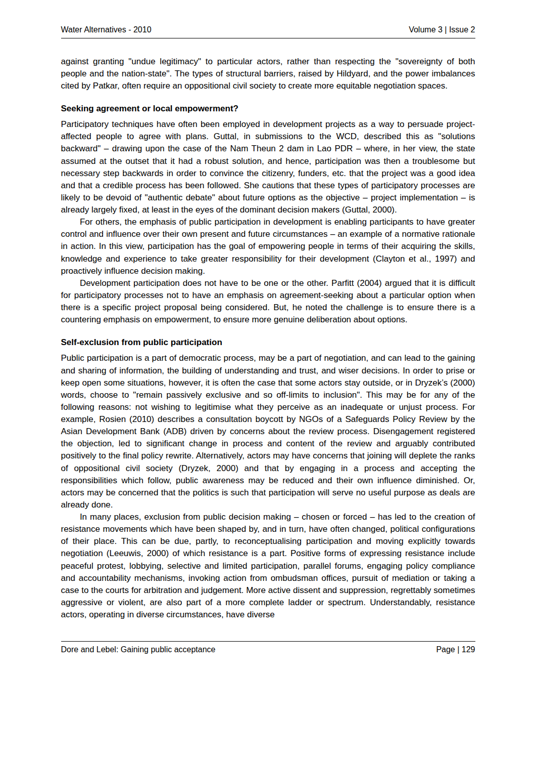Water Alternatives - 2010
Volume 3 | Issue 2
against granting "undue legitimacy" to particular actors, rather than respecting the "sovereignty of both people and the nation-state". The types of structural barriers, raised by Hildyard, and the power imbalances cited by Patkar, often require an oppositional civil society to create more equitable negotiation spaces.
Seeking agreement or local empowerment?
Participatory techniques have often been employed in development projects as a way to persuade project-affected people to agree with plans. Guttal, in submissions to the WCD, described this as "solutions backward" – drawing upon the case of the Nam Theun 2 dam in Lao PDR – where, in her view, the state assumed at the outset that it had a robust solution, and hence, participation was then a troublesome but necessary step backwards in order to convince the citizenry, funders, etc. that the project was a good idea and that a credible process has been followed. She cautions that these types of participatory processes are likely to be devoid of "authentic debate" about future options as the objective – project implementation – is already largely fixed, at least in the eyes of the dominant decision makers (Guttal, 2000).
For others, the emphasis of public participation in development is enabling participants to have greater control and influence over their own present and future circumstances – an example of a normative rationale in action. In this view, participation has the goal of empowering people in terms of their acquiring the skills, knowledge and experience to take greater responsibility for their development (Clayton et al., 1997) and proactively influence decision making.
Development participation does not have to be one or the other. Parfitt (2004) argued that it is difficult for participatory processes not to have an emphasis on agreement-seeking about a particular option when there is a specific project proposal being considered. But, he noted the challenge is to ensure there is a countering emphasis on empowerment, to ensure more genuine deliberation about options.
Self-exclusion from public participation
Public participation is a part of democratic process, may be a part of negotiation, and can lead to the gaining and sharing of information, the building of understanding and trust, and wiser decisions. In order to prise or keep open some situations, however, it is often the case that some actors stay outside, or in Dryzek’s (2000) words, choose to "remain passively exclusive and so off-limits to inclusion". This may be for any of the following reasons: not wishing to legitimise what they perceive as an inadequate or unjust process. For example, Rosien (2010) describes a consultation boycott by NGOs of a Safeguards Policy Review by the Asian Development Bank (ADB) driven by concerns about the review process. Disengagement registered the objection, led to significant change in process and content of the review and arguably contributed positively to the final policy rewrite. Alternatively, actors may have concerns that joining will deplete the ranks of oppositional civil society (Dryzek, 2000) and that by engaging in a process and accepting the responsibilities which follow, public awareness may be reduced and their own influence diminished. Or, actors may be concerned that the politics is such that participation will serve no useful purpose as deals are already done.
In many places, exclusion from public decision making – chosen or forced – has led to the creation of resistance movements which have been shaped by, and in turn, have often changed, political configurations of their place. This can be due, partly, to reconceptualising participation and moving explicitly towards negotiation (Leeuwis, 2000) of which resistance is a part. Positive forms of expressing resistance include peaceful protest, lobbying, selective and limited participation, parallel forums, engaging policy compliance and accountability mechanisms, invoking action from ombudsman offices, pursuit of mediation or taking a case to the courts for arbitration and judgement. More active dissent and suppression, regrettably sometimes aggressive or violent, are also part of a more complete ladder or spectrum. Understandably, resistance actors, operating in diverse circumstances, have diverse
Dore and Lebel: Gaining public acceptance
Page | 129